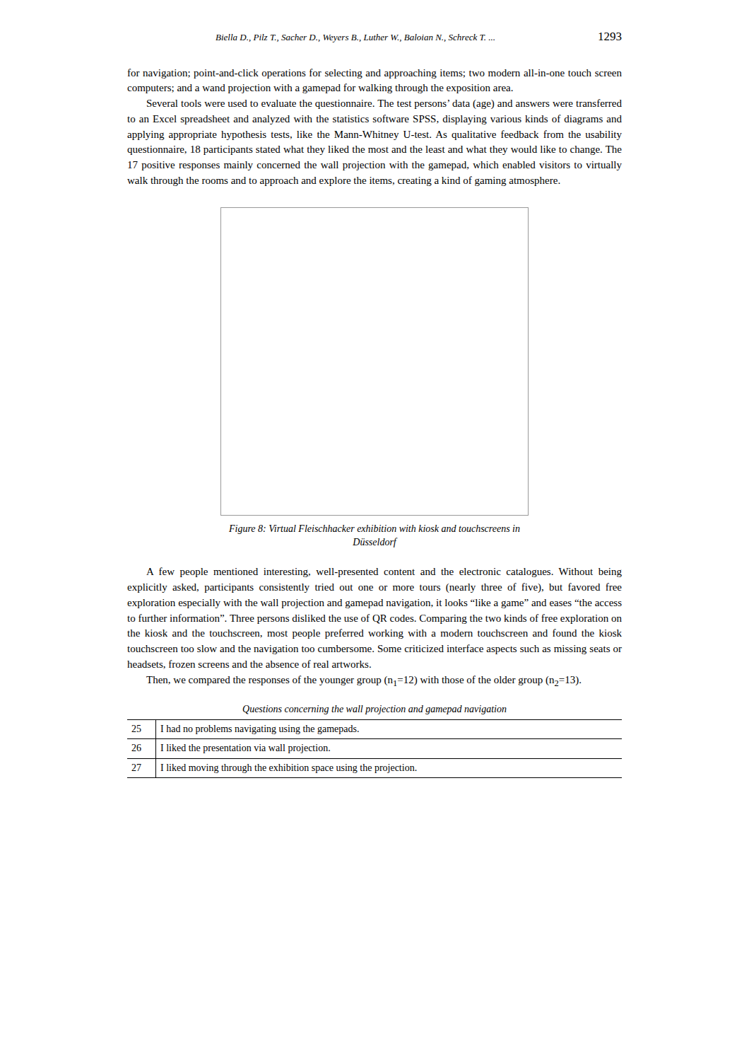Biella D., Pilz T., Sacher D., Weyers B., Luther W., Baloian N., Schreck T. ...
1293
for navigation; point-and-click operations for selecting and approaching items; two modern all-in-one touch screen computers; and a wand projection with a gamepad for walking through the exposition area.
Several tools were used to evaluate the questionnaire. The test persons’ data (age) and answers were transferred to an Excel spreadsheet and analyzed with the statistics software SPSS, displaying various kinds of diagrams and applying appropriate hypothesis tests, like the Mann-Whitney U-test. As qualitative feedback from the usability questionnaire, 18 participants stated what they liked the most and the least and what they would like to change. The 17 positive responses mainly concerned the wall projection with the gamepad, which enabled visitors to virtually walk through the rooms and to approach and explore the items, creating a kind of gaming atmosphere.
Figure 8: Virtual Fleischhacker exhibition with kiosk and touchscreens in
Düsseldorf
A few people mentioned interesting, well-presented content and the electronic catalogues. Without being explicitly asked, participants consistently tried out one or more tours (nearly three of five), but favored free exploration especially with the wall projection and gamepad navigation, it looks “like a game” and eases “the access to further information”. Three persons disliked the use of QR codes. Comparing the two kinds of free exploration on the kiosk and the touchscreen, most people preferred working with a modern touchscreen and found the kiosk touchscreen too slow and the navigation too cumbersome. Some criticized interface aspects such as missing seats or headsets, frozen screens and the absence of real artworks.
Then, we compared the responses of the younger group (n1=12) with those of the older group (n2=13).
Questions concerning the wall projection and gamepad navigation
| 25 | I had no problems navigating using the gamepads. |
| 26 | I liked the presentation via wall projection. |
| 27 | I liked moving through the exhibition space using the projection. |